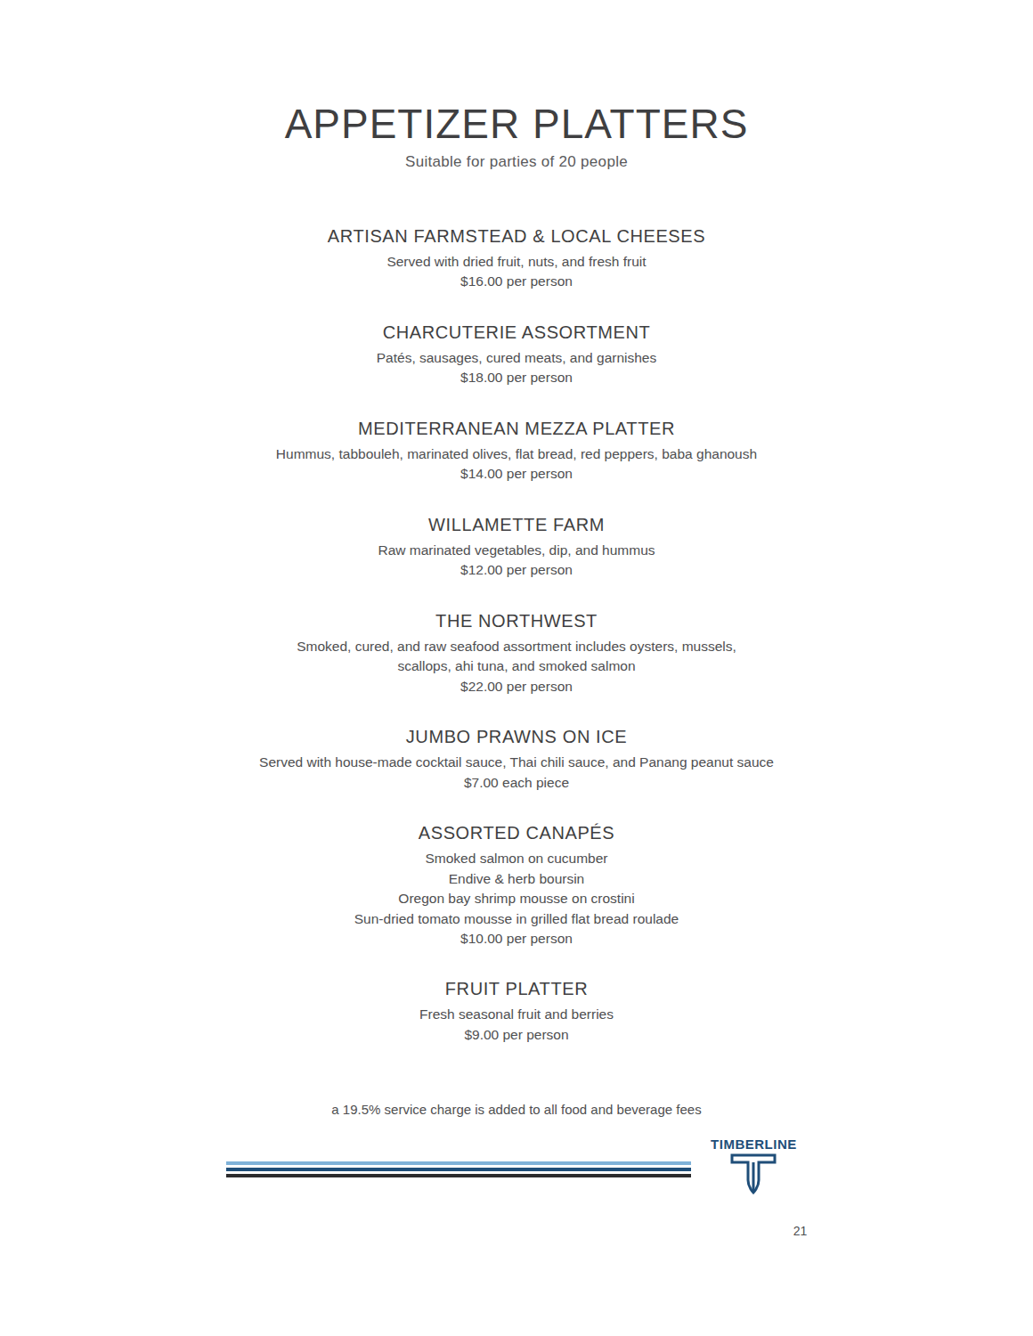APPETIZER PLATTERS
Suitable for parties of 20 people
ARTISAN FARMSTEAD & LOCAL CHEESES
Served with dried fruit, nuts, and fresh fruit
$16.00 per person
CHARCUTERIE ASSORTMENT
Patés, sausages, cured meats, and garnishes
$18.00 per person
MEDITERRANEAN MEZZA PLATTER
Hummus, tabbouleh, marinated olives, flat bread, red peppers, baba ghanoush
$14.00 per person
WILLAMETTE FARM
Raw marinated vegetables, dip, and hummus
$12.00 per person
THE NORTHWEST
Smoked, cured, and raw seafood assortment includes oysters, mussels,
scallops, ahi tuna, and smoked salmon
$22.00 per person
JUMBO PRAWNS ON ICE
Served with house-made cocktail sauce, Thai chili sauce, and Panang peanut sauce
$7.00 each piece
ASSORTED CANAPÉS
Smoked salmon on cucumber
Endive & herb boursin
Oregon bay shrimp mousse on crostini
Sun-dried tomato mousse in grilled flat bread roulade
$10.00 per person
FRUIT PLATTER
Fresh seasonal fruit and berries
$9.00 per person
a 19.5% service charge is added to all food and beverage fees
TIMBERLINE
21